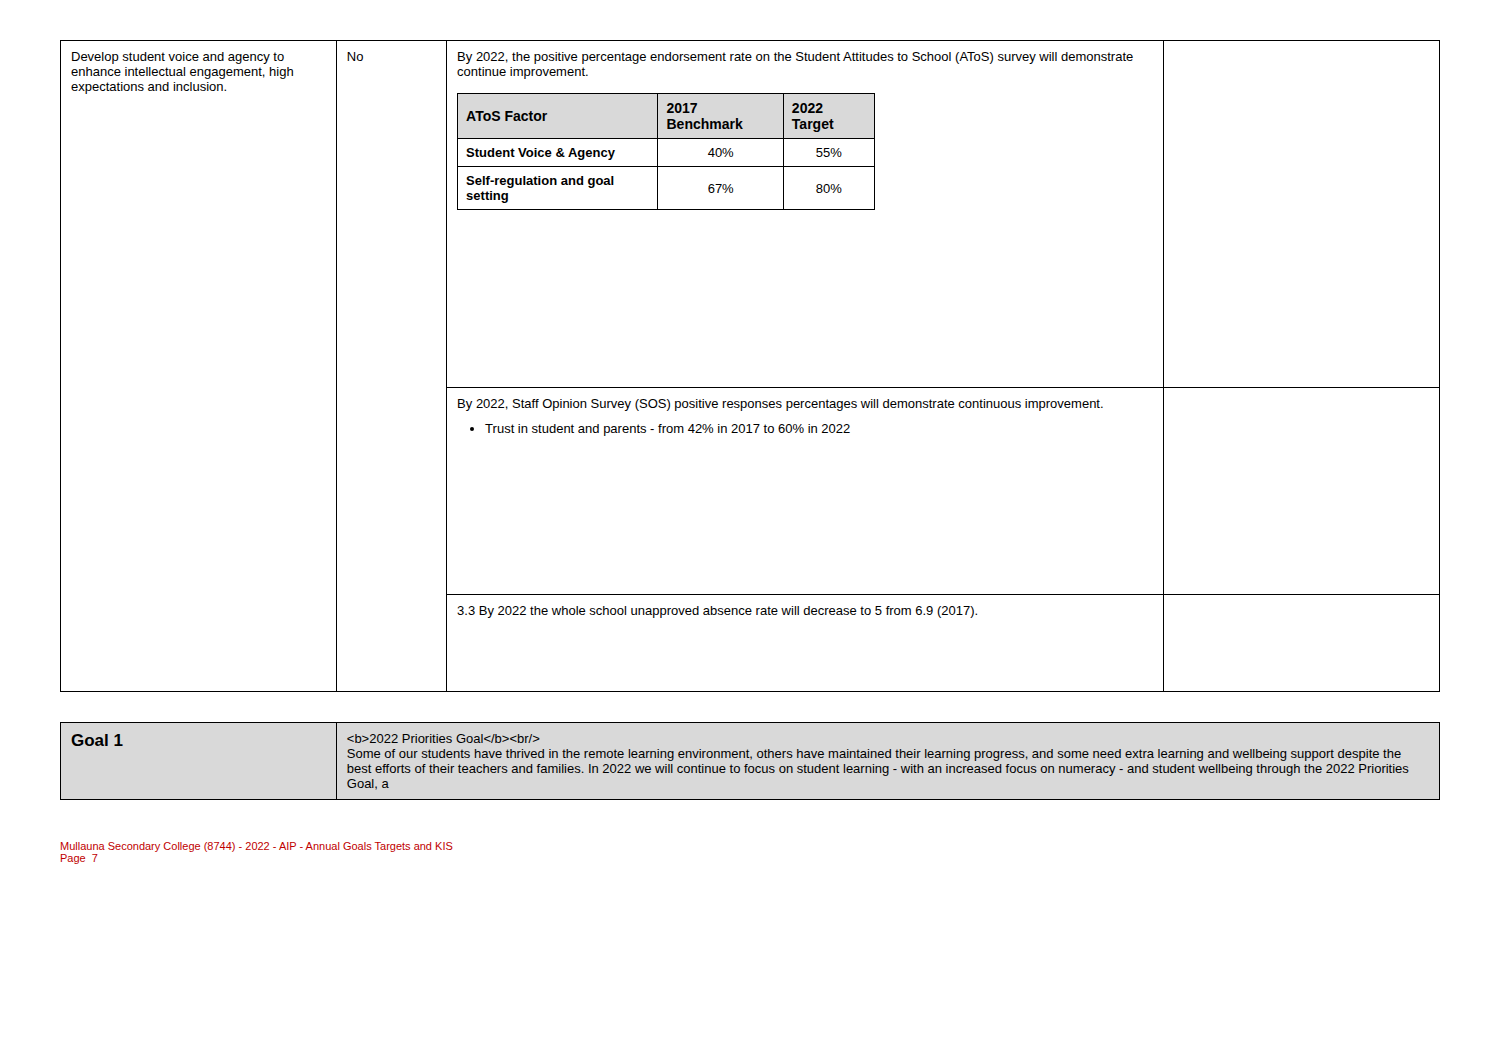| Develop student voice and agency to enhance intellectual engagement, high expectations and inclusion. | No | By 2022, the positive percentage endorsement rate on the Student Attitudes to School (AToS) survey will demonstrate continue improvement. / AToS Factor / 2017 Benchmark / 2022 Target / / --- / --- / --- / / Student Voice & Agency / 40% / 55% / / Self-regulation and goal setting / 67% / 80% / | |
| By 2022, Staff Opinion Survey (SOS) positive responses percentages will demonstrate continuous improvement. Trust in student and parents - from 42% in 2017 to 60% in 2022 | |
| 3.3 By 2022 the whole school unapproved absence rate will decrease to 5 from 6.9 (2017). | |
| Goal 1 | <b>2022 Priorities Goal</b><br/> Some of our students have thrived in the remote learning environment, others have maintained their learning progress, and some need extra learning and wellbeing support despite the best efforts of their teachers and families. In 2022 we will continue to focus on student learning - with an increased focus on numeracy - and student wellbeing through the 2022 Priorities Goal, a |
Mullauna Secondary College (8744) - 2022 - AIP - Annual Goals Targets and KIS
Page 7